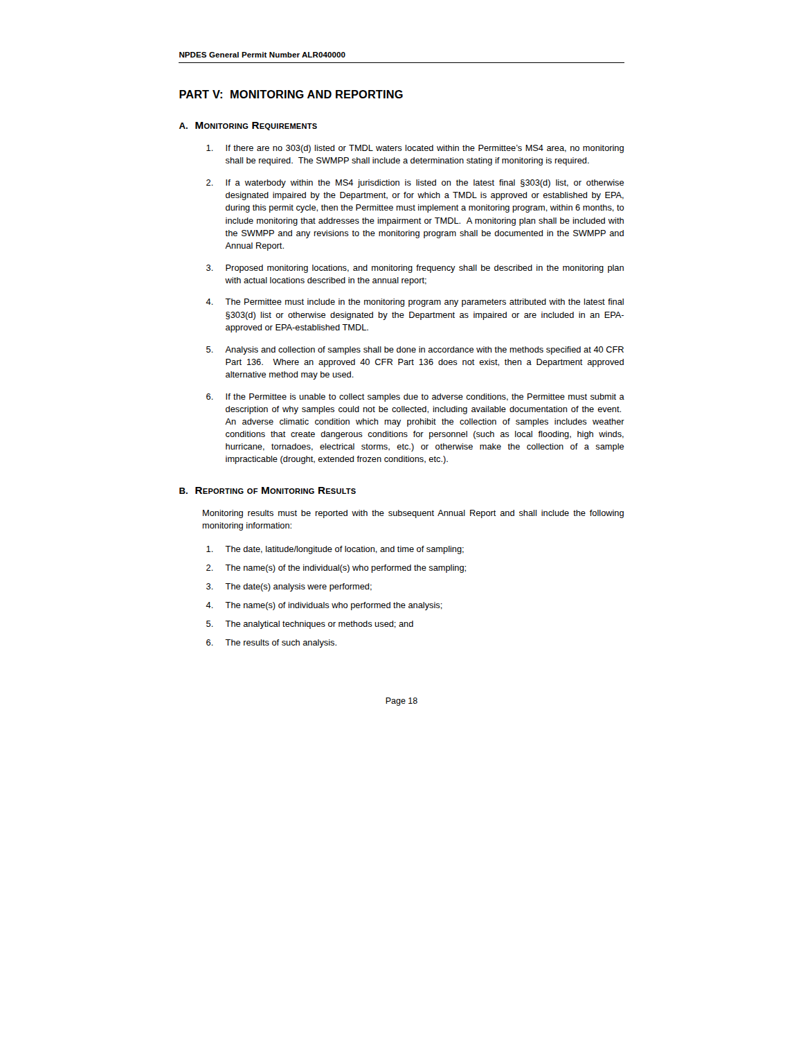NPDES General Permit Number ALR040000
PART V: MONITORING AND REPORTING
A. Monitoring Requirements
1. If there are no 303(d) listed or TMDL waters located within the Permittee’s MS4 area, no monitoring shall be required. The SWMPP shall include a determination stating if monitoring is required.
2. If a waterbody within the MS4 jurisdiction is listed on the latest final §303(d) list, or otherwise designated impaired by the Department, or for which a TMDL is approved or established by EPA, during this permit cycle, then the Permittee must implement a monitoring program, within 6 months, to include monitoring that addresses the impairment or TMDL. A monitoring plan shall be included with the SWMPP and any revisions to the monitoring program shall be documented in the SWMPP and Annual Report.
3. Proposed monitoring locations, and monitoring frequency shall be described in the monitoring plan with actual locations described in the annual report;
4. The Permittee must include in the monitoring program any parameters attributed with the latest final §303(d) list or otherwise designated by the Department as impaired or are included in an EPA-approved or EPA-established TMDL.
5. Analysis and collection of samples shall be done in accordance with the methods specified at 40 CFR Part 136. Where an approved 40 CFR Part 136 does not exist, then a Department approved alternative method may be used.
6. If the Permittee is unable to collect samples due to adverse conditions, the Permittee must submit a description of why samples could not be collected, including available documentation of the event. An adverse climatic condition which may prohibit the collection of samples includes weather conditions that create dangerous conditions for personnel (such as local flooding, high winds, hurricane, tornadoes, electrical storms, etc.) or otherwise make the collection of a sample impracticable (drought, extended frozen conditions, etc.).
B. Reporting of Monitoring Results
Monitoring results must be reported with the subsequent Annual Report and shall include the following monitoring information:
1. The date, latitude/longitude of location, and time of sampling;
2. The name(s) of the individual(s) who performed the sampling;
3. The date(s) analysis were performed;
4. The name(s) of individuals who performed the analysis;
5. The analytical techniques or methods used; and
6. The results of such analysis.
Page 18